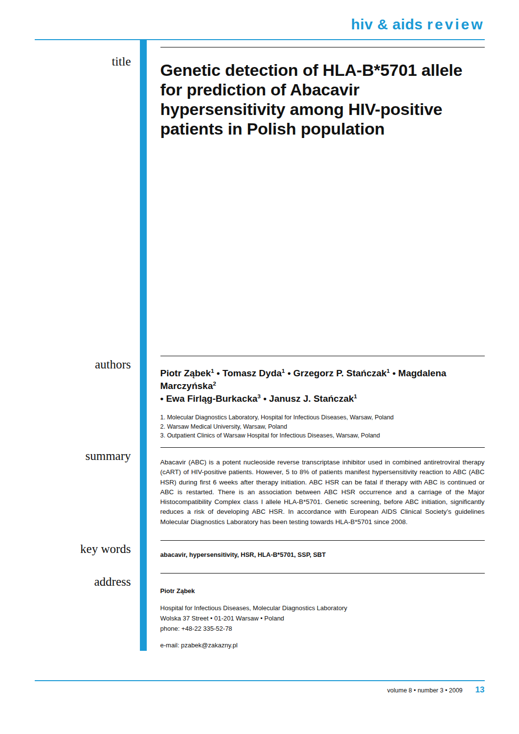hiv & aids review
title
Genetic detection of HLA-B*5701 allele for prediction of Abacavir hypersensitivity among HIV-positive patients in Polish population
authors
Piotr Ząbek1 • Tomasz Dyda1 • Grzegorz P. Stańczak1 • Magdalena Marczyńska2
• Ewa Firląg-Burkacka3 • Janusz J. Stańczak1
1. Molecular Diagnostics Laboratory, Hospital for Infectious Diseases, Warsaw, Poland
2. Warsaw Medical University, Warsaw, Poland
3. Outpatient Clinics of Warsaw Hospital for Infectious Diseases, Warsaw, Poland
summary
Abacavir (ABC) is a potent nucleoside reverse transcriptase inhibitor used in combined antiretroviral therapy (cART) of HIV-positive patients. However, 5 to 8% of patients manifest hypersensitivity reaction to ABC (ABC HSR) during first 6 weeks after therapy initiation. ABC HSR can be fatal if therapy with ABC is continued or ABC is restarted. There is an association between ABC HSR occurrence and a carriage of the Major Histocompatibility Complex class I allele HLA-B*5701. Genetic screening, before ABC initiation, significantly reduces a risk of developing ABC HSR. In accordance with European AIDS Clinical Society’s guidelines Molecular Diagnostics Laboratory has been testing towards HLA-B*5701 since 2008.
key words
abacavir, hypersensitivity, HSR, HLA-B*5701, SSP, SBT
address
Piotr Ząbek
Hospital for Infectious Diseases, Molecular Diagnostics Laboratory
Wolska 37 Street • 01-201 Warsaw • Poland
phone: +48-22 335-52-78
e-mail: pzabek@zakazny.pl
volume 8 • number 3 • 2009 13